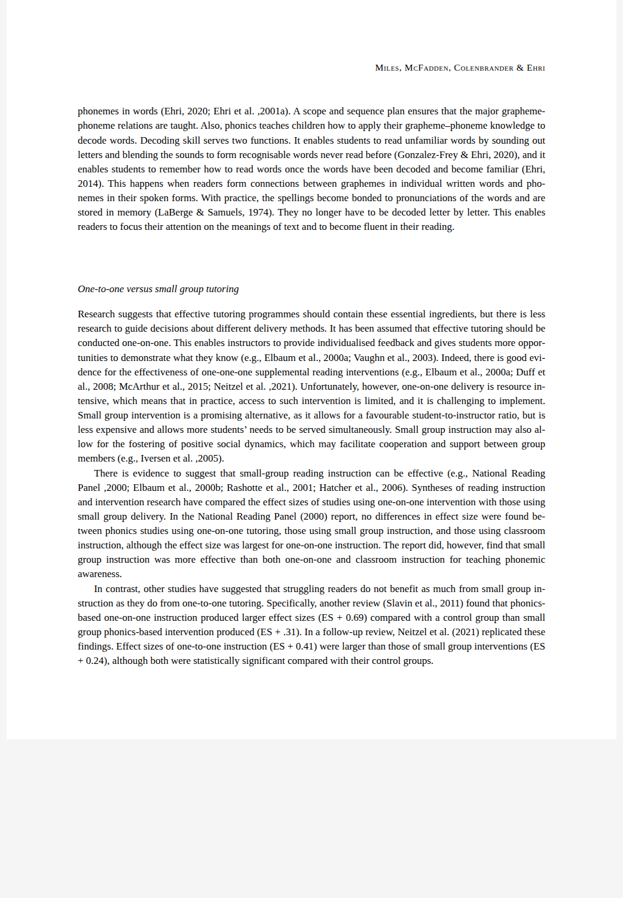Miles, McFadden, Colenbrander & Ehri
phonemes in words (Ehri, 2020; Ehri et al. ,2001a). A scope and sequence plan ensures that the major grapheme-phoneme relations are taught. Also, phonics teaches children how to apply their grapheme–phoneme knowledge to decode words. Decoding skill serves two functions. It enables students to read unfamiliar words by sounding out letters and blending the sounds to form recognisable words never read before (Gonzalez-Frey & Ehri, 2020), and it enables students to remember how to read words once the words have been decoded and become familiar (Ehri, 2014). This happens when readers form connections between graphemes in individual written words and phonemes in their spoken forms. With practice, the spellings become bonded to pronunciations of the words and are stored in memory (LaBerge & Samuels, 1974). They no longer have to be decoded letter by letter. This enables readers to focus their attention on the meanings of text and to become fluent in their reading.
One-to-one versus small group tutoring
Research suggests that effective tutoring programmes should contain these essential ingredients, but there is less research to guide decisions about different delivery methods. It has been assumed that effective tutoring should be conducted one-on-one. This enables instructors to provide individualised feedback and gives students more opportunities to demonstrate what they know (e.g., Elbaum et al., 2000a; Vaughn et al., 2003). Indeed, there is good evidence for the effectiveness of one-one-one supplemental reading interventions (e.g., Elbaum et al., 2000a; Duff et al., 2008; McArthur et al., 2015; Neitzel et al. ,2021). Unfortunately, however, one-on-one delivery is resource intensive, which means that in practice, access to such intervention is limited, and it is challenging to implement. Small group intervention is a promising alternative, as it allows for a favourable student-to-instructor ratio, but is less expensive and allows more students’ needs to be served simultaneously. Small group instruction may also allow for the fostering of positive social dynamics, which may facilitate cooperation and support between group members (e.g., Iversen et al. ,2005).
There is evidence to suggest that small-group reading instruction can be effective (e.g., National Reading Panel ,2000; Elbaum et al., 2000b; Rashotte et al., 2001; Hatcher et al., 2006). Syntheses of reading instruction and intervention research have compared the effect sizes of studies using one-on-one intervention with those using small group delivery. In the National Reading Panel (2000) report, no differences in effect size were found between phonics studies using one-on-one tutoring, those using small group instruction, and those using classroom instruction, although the effect size was largest for one-on-one instruction. The report did, however, find that small group instruction was more effective than both one-on-one and classroom instruction for teaching phonemic awareness.
In contrast, other studies have suggested that struggling readers do not benefit as much from small group instruction as they do from one-to-one tutoring. Specifically, another review (Slavin et al., 2011) found that phonics-based one-on-one instruction produced larger effect sizes (ES + 0.69) compared with a control group than small group phonics-based intervention produced (ES + .31). In a follow-up review, Neitzel et al. (2021) replicated these findings. Effect sizes of one-to-one instruction (ES + 0.41) were larger than those of small group interventions (ES + 0.24), although both were statistically significant compared with their control groups.